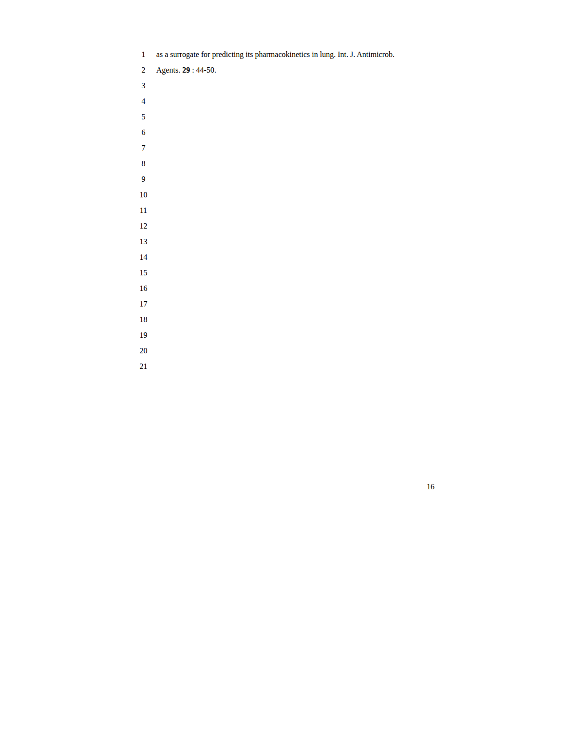| 1 | as a surrogate for predicting its pharmacokinetics in lung. Int. J. Antimicrob. |
| 2 | Agents. 29 : 44-50. |
| 3 | |
| 4 | |
| 5 | |
| 6 | |
| 7 | |
| 8 | |
| 9 | |
| 10 | |
| 11 | |
| 12 | |
| 13 | |
| 14 | |
| 15 | |
| 16 | |
| 17 | |
| 18 | |
| 19 | |
| 20 | |
| 21 | |
16